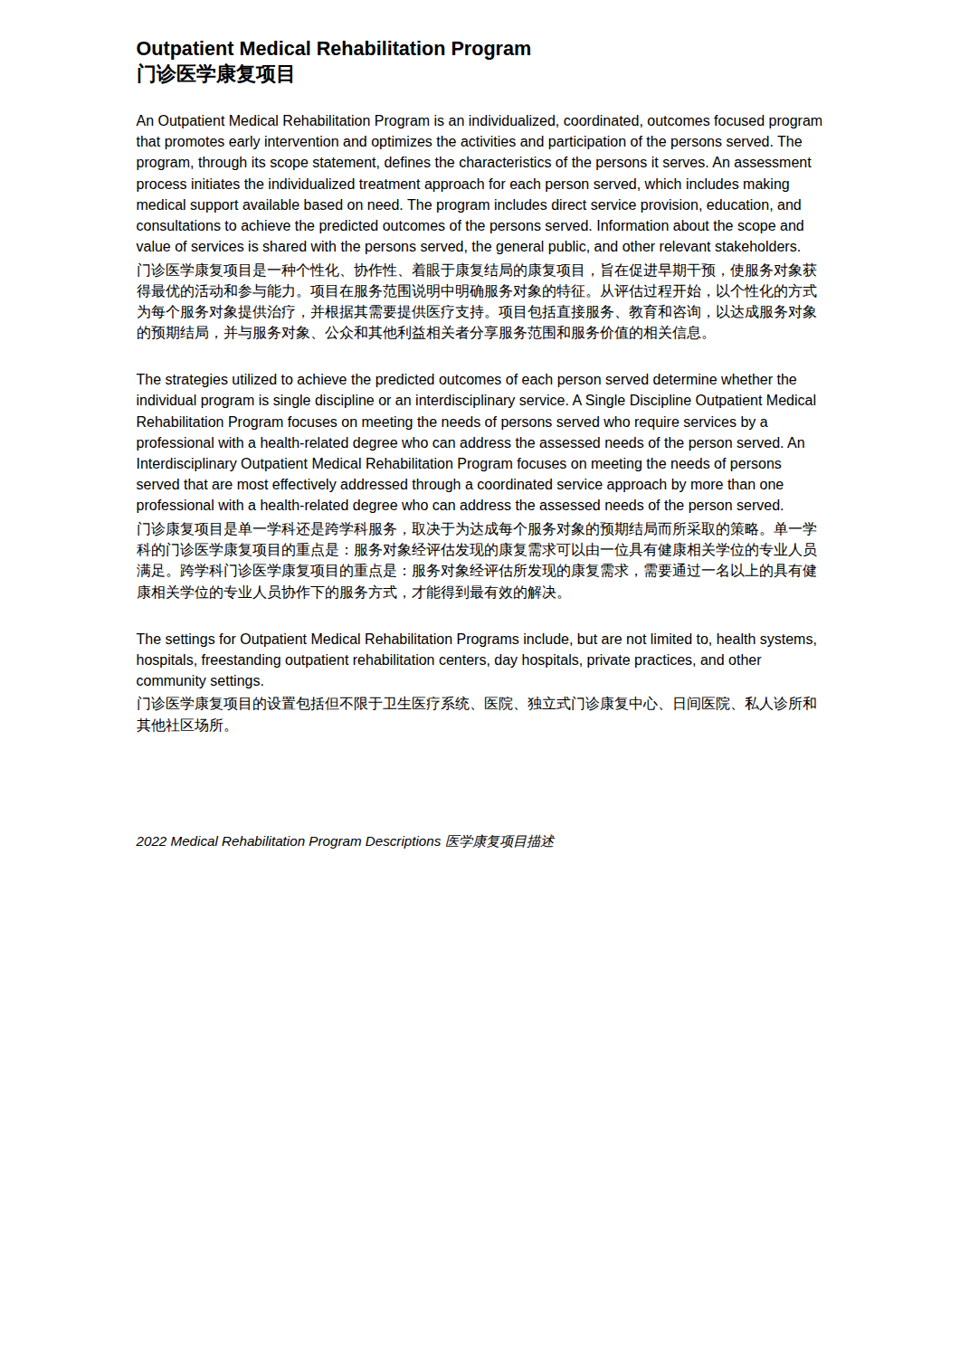Outpatient Medical Rehabilitation Program 门诊医学康复项目
An Outpatient Medical Rehabilitation Program is an individualized, coordinated, outcomes focused program that promotes early intervention and optimizes the activities and participation of the persons served. The program, through its scope statement, defines the characteristics of the persons it serves. An assessment process initiates the individualized treatment approach for each person served, which includes making medical support available based on need. The program includes direct service provision, education, and consultations to achieve the predicted outcomes of the persons served. Information about the scope and value of services is shared with the persons served, the general public, and other relevant stakeholders.
门诊医学康复项目是一种个性化、协作性、着眼于康复结局的康复项目，旨在促进早期干预，使服务对象获得最优的活动和参与能力。项目在服务范围说明中明确服务对象的特征。从评估过程开始，以个性化的方式为每个服务对象提供治疗，并根据其需要提供医疗支持。项目包括直接服务、教育和咨询，以达成服务对象的预期结局，并与服务对象、公众和其他利益相关者分享服务范围和服务价值的相关信息。
The strategies utilized to achieve the predicted outcomes of each person served determine whether the individual program is single discipline or an interdisciplinary service. A Single Discipline Outpatient Medical Rehabilitation Program focuses on meeting the needs of persons served who require services by a professional with a health-related degree who can address the assessed needs of the person served. An Interdisciplinary Outpatient Medical Rehabilitation Program focuses on meeting the needs of persons served that are most effectively addressed through a coordinated service approach by more than one professional with a health-related degree who can address the assessed needs of the person served.
门诊康复项目是单一学科还是跨学科服务，取决于为达成每个服务对象的预期结局而所采取的策略。单一学科的门诊医学康复项目的重点是：服务对象经评估发现的康复需求可以由一位具有健康相关学位的专业人员满足。跨学科门诊医学康复项目的重点是：服务对象经评估所发现的康复需求，需要通过一名以上的具有健康相关学位的专业人员协作下的服务方式，才能得到最有效的解决。
The settings for Outpatient Medical Rehabilitation Programs include, but are not limited to, health systems, hospitals, freestanding outpatient rehabilitation centers, day hospitals, private practices, and other community settings.
门诊医学康复项目的设置包括但不限于卫生医疗系统、医院、独立式门诊康复中心、日间医院、私人诊所和其他社区场所。
2022 Medical Rehabilitation Program Descriptions 医学康复项目描述